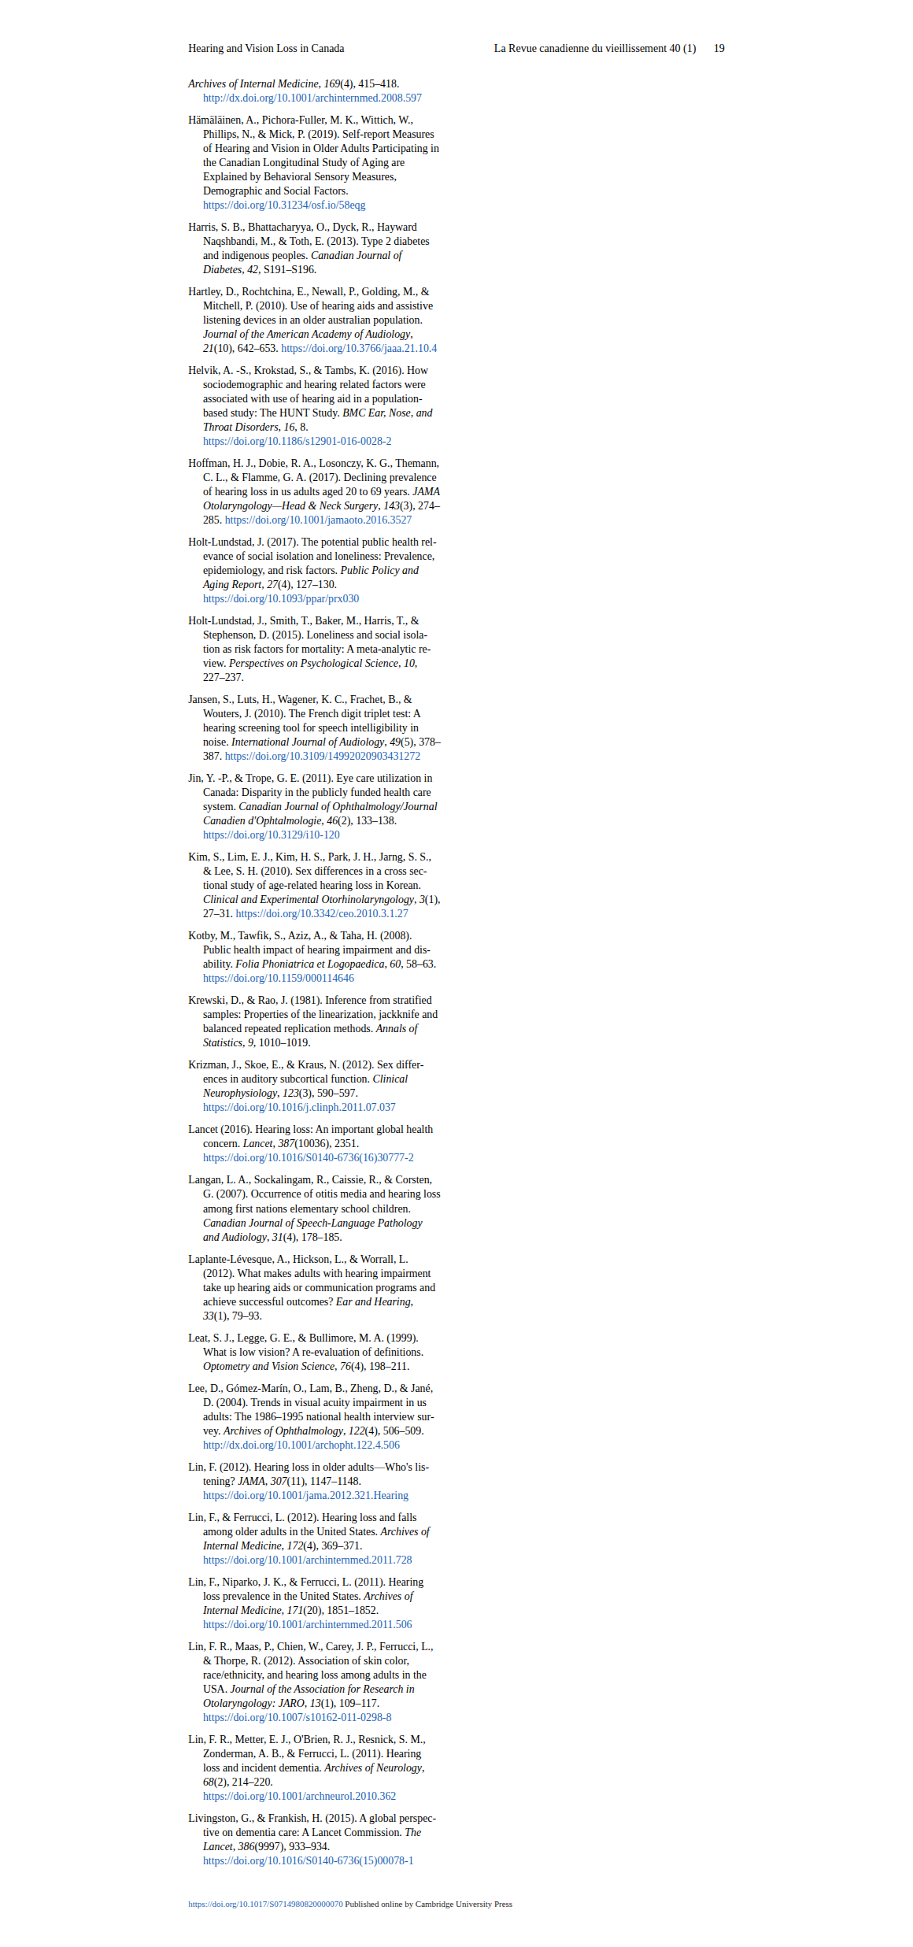Hearing and Vision Loss in Canada La Revue canadienne du vieillissement 40 (1)19
Archives of Internal Medicine, 169(4), 415–418. http://dx.doi.org/10.1001/archinternmed.2008.597
Hämäläinen, A., Pichora-Fuller, M. K., Wittich, W., Phillips, N., & Mick, P. (2019). Self-report Measures of Hearing and Vision in Older Adults Participating in the Canadian Longitudinal Study of Aging are Explained by Behavioral Sensory Measures, Demographic and Social Factors. https://doi.org/10.31234/osf.io/58eqg
Harris, S. B., Bhattacharyya, O., Dyck, R., Hayward Naqshbandi, M., & Toth, E. (2013). Type 2 diabetes and indigenous peoples. Canadian Journal of Diabetes, 42, S191–S196.
Hartley, D., Rochtchina, E., Newall, P., Golding, M., & Mitchell, P. (2010). Use of hearing aids and assistive listening devices in an older australian population. Journal of the American Academy of Audiology, 21(10), 642–653. https://doi.org/10.3766/jaaa.21.10.4
Helvik, A. -S., Krokstad, S., & Tambs, K. (2016). How sociodemographic and hearing related factors were associated with use of hearing aid in a population-based study: The HUNT Study. BMC Ear, Nose, and Throat Disorders, 16, 8. https://doi.org/10.1186/s12901-016-0028-2
Hoffman, H. J., Dobie, R. A., Losonczy, K. G., Themann, C. L., & Flamme, G. A. (2017). Declining prevalence of hearing loss in us adults aged 20 to 69 years. JAMA Otolaryngology—Head & Neck Surgery, 143(3), 274–285. https://doi.org/10.1001/jamaoto.2016.3527
Holt-Lundstad, J. (2017). The potential public health relevance of social isolation and loneliness: Prevalence, epidemiology, and risk factors. Public Policy and Aging Report, 27(4), 127–130. https://doi.org/10.1093/ppar/prx030
Holt-Lundstad, J., Smith, T., Baker, M., Harris, T., & Stephenson, D. (2015). Loneliness and social isolation as risk factors for mortality: A meta-analytic review. Perspectives on Psychological Science, 10, 227–237.
Jansen, S., Luts, H., Wagener, K. C., Frachet, B., & Wouters, J. (2010). The French digit triplet test: A hearing screening tool for speech intelligibility in noise. International Journal of Audiology, 49(5), 378–387. https://doi.org/10.3109/14992020903431272
Jin, Y. -P., & Trope, G. E. (2011). Eye care utilization in Canada: Disparity in the publicly funded health care system. Canadian Journal of Ophthalmology/Journal Canadien d'Ophtalmologie, 46(2), 133–138. https://doi.org/10.3129/i10-120
Kim, S., Lim, E. J., Kim, H. S., Park, J. H., Jarng, S. S., & Lee, S. H. (2010). Sex differences in a cross sectional study of age-related hearing loss in Korean. Clinical and Experimental Otorhinolaryngology, 3(1), 27–31. https://doi.org/10.3342/ceo.2010.3.1.27
Kotby, M., Tawfik, S., Aziz, A., & Taha, H. (2008). Public health impact of hearing impairment and disability. Folia Phoniatrica et Logopaedica, 60, 58–63. https://doi.org/10.1159/000114646
Krewski, D., & Rao, J. (1981). Inference from stratified samples: Properties of the linearization, jackknife and balanced repeated replication methods. Annals of Statistics, 9, 1010–1019.
Krizman, J., Skoe, E., & Kraus, N. (2012). Sex differences in auditory subcortical function. Clinical Neurophysiology, 123(3), 590–597. https://doi.org/10.1016/j.clinph.2011.07.037
Lancet (2016). Hearing loss: An important global health concern. Lancet, 387(10036), 2351. https://doi.org/10.1016/S0140-6736(16)30777-2
Langan, L. A., Sockalingam, R., Caissie, R., & Corsten, G. (2007). Occurrence of otitis media and hearing loss among first nations elementary school children. Canadian Journal of Speech-Language Pathology and Audiology, 31(4), 178–185.
Laplante-Lévesque, A., Hickson, L., & Worrall, L. (2012). What makes adults with hearing impairment take up hearing aids or communication programs and achieve successful outcomes? Ear and Hearing, 33(1), 79–93.
Leat, S. J., Legge, G. E., & Bullimore, M. A. (1999). What is low vision? A re-evaluation of definitions. Optometry and Vision Science, 76(4), 198–211.
Lee, D., Gómez-Marín, O., Lam, B., Zheng, D., & Jané, D. (2004). Trends in visual acuity impairment in us adults: The 1986–1995 national health interview survey. Archives of Ophthalmology, 122(4), 506–509. http://dx.doi.org/10.1001/archopht.122.4.506
Lin, F. (2012). Hearing loss in older adults—Who's listening? JAMA, 307(11), 1147–1148. https://doi.org/10.1001/jama.2012.321.Hearing
Lin, F., & Ferrucci, L. (2012). Hearing loss and falls among older adults in the United States. Archives of Internal Medicine, 172(4), 369–371. https://doi.org/10.1001/archinternmed.2011.728
Lin, F., Niparko, J. K., & Ferrucci, L. (2011). Hearing loss prevalence in the United States. Archives of Internal Medicine, 171(20), 1851–1852. https://doi.org/10.1001/archinternmed.2011.506
Lin, F. R., Maas, P., Chien, W., Carey, J. P., Ferrucci, L., & Thorpe, R. (2012). Association of skin color, race/ethnicity, and hearing loss among adults in the USA. Journal of the Association for Research in Otolaryngology: JARO, 13(1), 109–117. https://doi.org/10.1007/s10162-011-0298-8
Lin, F. R., Metter, E. J., O'Brien, R. J., Resnick, S. M., Zonderman, A. B., & Ferrucci, L. (2011). Hearing loss and incident dementia. Archives of Neurology, 68(2), 214–220. https://doi.org/10.1001/archneurol.2010.362
Livingston, G., & Frankish, H. (2015). A global perspective on dementia care: A Lancet Commission. The Lancet, 386(9997), 933–934. https://doi.org/10.1016/S0140-6736(15)00078-1
https://doi.org/10.1017/S0714980820000070 Published online by Cambridge University Press